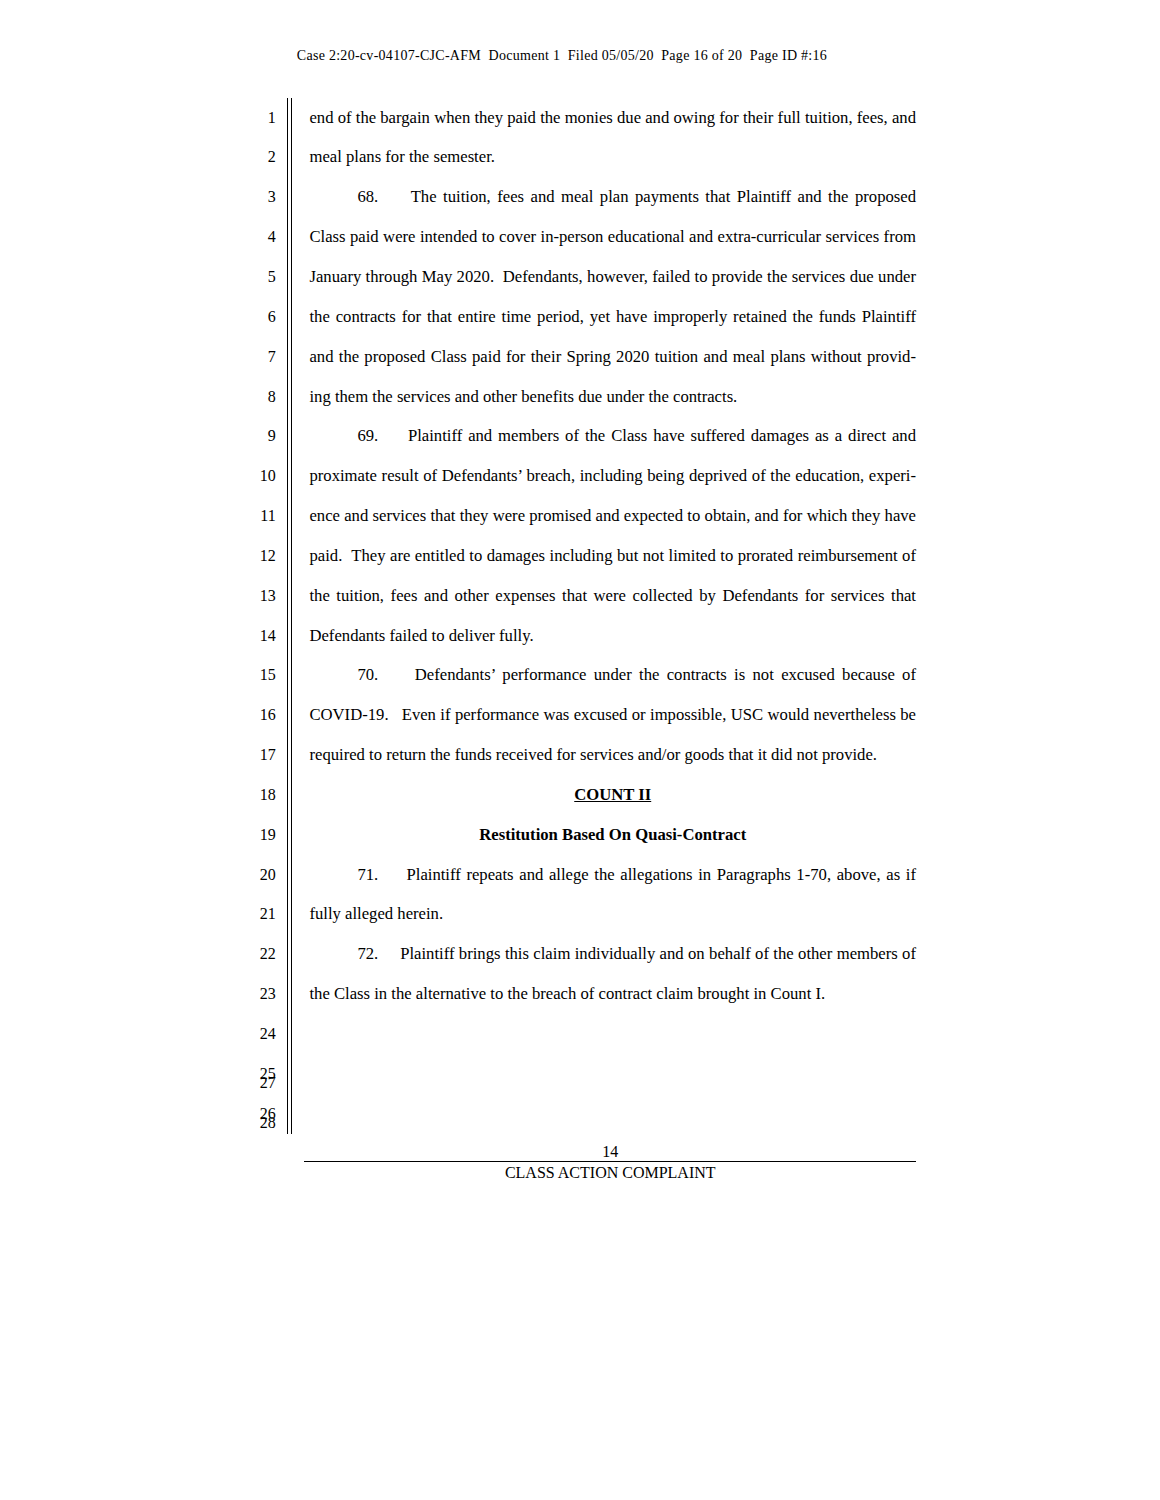Case 2:20-cv-04107-CJC-AFM Document 1 Filed 05/05/20 Page 16 of 20 Page ID #:16
1
2
3
4
5
6
7
8
9
10
11
12
13
14
15
16
17
18
19
20
21
22
23
24
25
26
end of the bargain when they paid the monies due and owing for their full tuition, fees, and meal plans for the semester.
68. The tuition, fees and meal plan payments that Plaintiff and the proposed Class paid were intended to cover in-person educational and extra-curricular services from January through May 2020. Defendants, however, failed to provide the services due under the contracts for that entire time period, yet have improperly retained the funds Plaintiff and the proposed Class paid for their Spring 2020 tuition and meal plans without providing them the services and other benefits due under the contracts.
69. Plaintiff and members of the Class have suffered damages as a direct and proximate result of Defendants’ breach, including being deprived of the education, experience and services that they were promised and expected to obtain, and for which they have paid. They are entitled to damages including but not limited to prorated reimbursement of the tuition, fees and other expenses that were collected by Defendants for services that Defendants failed to deliver fully.
70. Defendants’ performance under the contracts is not excused because of COVID-19. Even if performance was excused or impossible, USC would nevertheless be required to return the funds received for services and/or goods that it did not provide.
COUNT II
Restitution Based On Quasi-Contract
71. Plaintiff repeats and allege the allegations in Paragraphs 1-70, above, as if fully alleged herein.
72. Plaintiff brings this claim individually and on behalf of the other members of the Class in the alternative to the breach of contract claim brought in Count I.
27
28
14
CLASS ACTION COMPLAINT